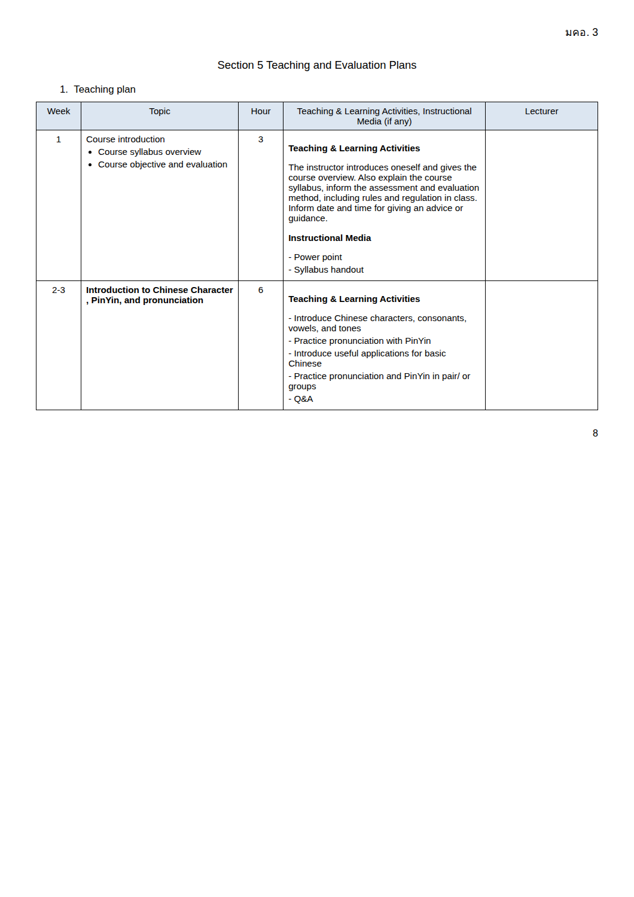มคอ. 3
Section 5 Teaching and Evaluation Plans
1. Teaching plan
| Week | Topic | Hour | Teaching & Learning Activities, Instructional Media (if any) | Lecturer |
| --- | --- | --- | --- | --- |
| 1 | Course introduction Course syllabus overview Course objective and evaluation | 3 | Teaching & Learning Activities The instructor introduces oneself and gives the course overview. Also explain the course syllabus, inform the assessment and evaluation method, including rules and regulation in class. Inform date and time for giving an advice or guidance. Instructional Media Power point Syllabus handout | |
| 2-3 | Introduction to Chinese Character , PinYin, and pronunciation | 6 | Teaching & Learning Activities Introduce Chinese characters, consonants, vowels, and tones Practice pronunciation with PinYin Introduce useful applications for basic Chinese Practice pronunciation and PinYin in pair/ or groups Q&A | |
8